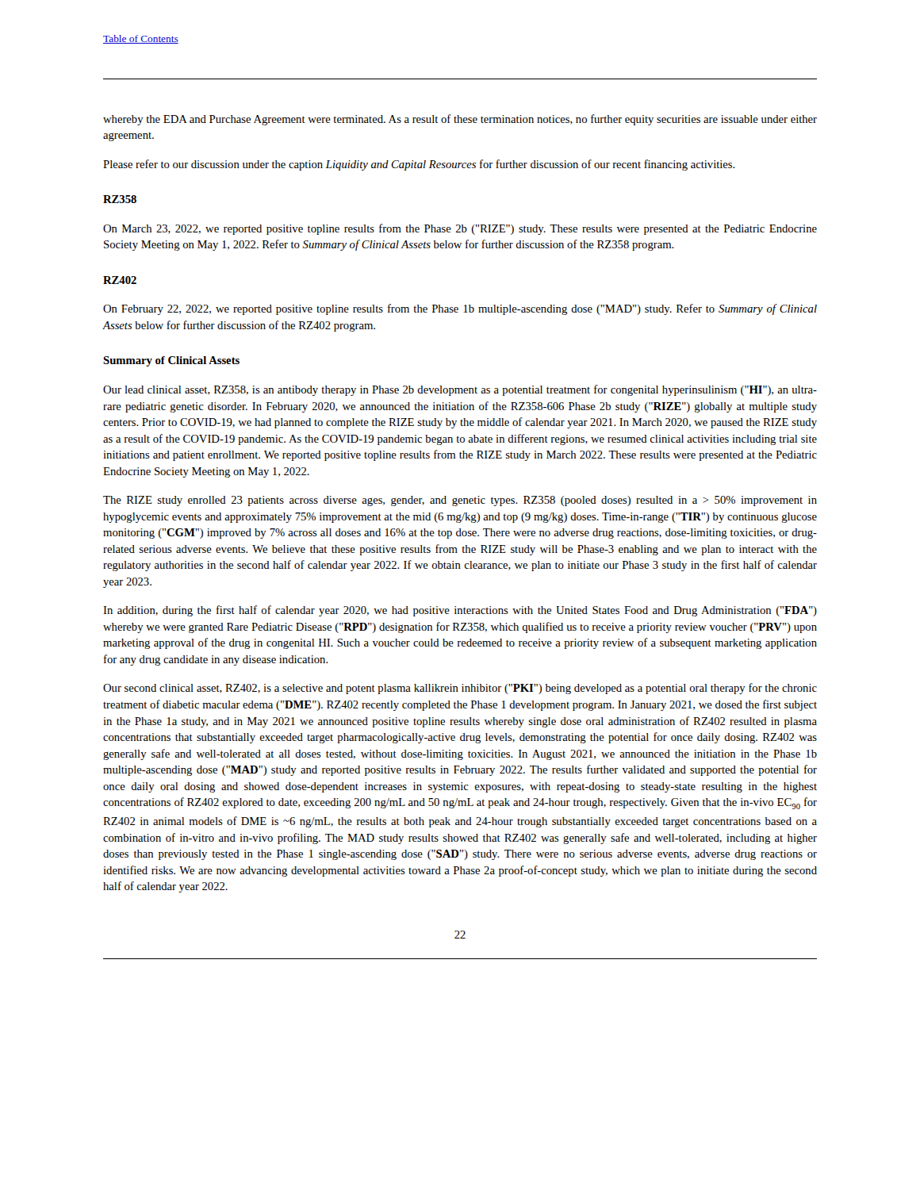Table of Contents
whereby the EDA and Purchase Agreement were terminated. As a result of these termination notices, no further equity securities are issuable under either agreement.
Please refer to our discussion under the caption Liquidity and Capital Resources for further discussion of our recent financing activities.
RZ358
On March 23, 2022, we reported positive topline results from the Phase 2b ("RIZE") study. These results were presented at the Pediatric Endocrine Society Meeting on May 1, 2022. Refer to Summary of Clinical Assets below for further discussion of the RZ358 program.
RZ402
On February 22, 2022, we reported positive topline results from the Phase 1b multiple-ascending dose ("MAD") study. Refer to Summary of Clinical Assets below for further discussion of the RZ402 program.
Summary of Clinical Assets
Our lead clinical asset, RZ358, is an antibody therapy in Phase 2b development as a potential treatment for congenital hyperinsulinism ("HI"), an ultra-rare pediatric genetic disorder. In February 2020, we announced the initiation of the RZ358-606 Phase 2b study ("RIZE") globally at multiple study centers. Prior to COVID-19, we had planned to complete the RIZE study by the middle of calendar year 2021. In March 2020, we paused the RIZE study as a result of the COVID-19 pandemic. As the COVID-19 pandemic began to abate in different regions, we resumed clinical activities including trial site initiations and patient enrollment. We reported positive topline results from the RIZE study in March 2022. These results were presented at the Pediatric Endocrine Society Meeting on May 1, 2022.
The RIZE study enrolled 23 patients across diverse ages, gender, and genetic types. RZ358 (pooled doses) resulted in a > 50% improvement in hypoglycemic events and approximately 75% improvement at the mid (6 mg/kg) and top (9 mg/kg) doses. Time-in-range ("TIR") by continuous glucose monitoring ("CGM") improved by 7% across all doses and 16% at the top dose. There were no adverse drug reactions, dose-limiting toxicities, or drug-related serious adverse events. We believe that these positive results from the RIZE study will be Phase-3 enabling and we plan to interact with the regulatory authorities in the second half of calendar year 2022. If we obtain clearance, we plan to initiate our Phase 3 study in the first half of calendar year 2023.
In addition, during the first half of calendar year 2020, we had positive interactions with the United States Food and Drug Administration ("FDA") whereby we were granted Rare Pediatric Disease ("RPD") designation for RZ358, which qualified us to receive a priority review voucher ("PRV") upon marketing approval of the drug in congenital HI. Such a voucher could be redeemed to receive a priority review of a subsequent marketing application for any drug candidate in any disease indication.
Our second clinical asset, RZ402, is a selective and potent plasma kallikrein inhibitor ("PKI") being developed as a potential oral therapy for the chronic treatment of diabetic macular edema ("DME"). RZ402 recently completed the Phase 1 development program. In January 2021, we dosed the first subject in the Phase 1a study, and in May 2021 we announced positive topline results whereby single dose oral administration of RZ402 resulted in plasma concentrations that substantially exceeded target pharmacologically-active drug levels, demonstrating the potential for once daily dosing. RZ402 was generally safe and well-tolerated at all doses tested, without dose-limiting toxicities. In August 2021, we announced the initiation in the Phase 1b multiple-ascending dose ("MAD") study and reported positive results in February 2022. The results further validated and supported the potential for once daily oral dosing and showed dose-dependent increases in systemic exposures, with repeat-dosing to steady-state resulting in the highest concentrations of RZ402 explored to date, exceeding 200 ng/mL and 50 ng/mL at peak and 24-hour trough, respectively. Given that the in-vivo EC90 for RZ402 in animal models of DME is ~6 ng/mL, the results at both peak and 24-hour trough substantially exceeded target concentrations based on a combination of in-vitro and in-vivo profiling. The MAD study results showed that RZ402 was generally safe and well-tolerated, including at higher doses than previously tested in the Phase 1 single-ascending dose ("SAD") study. There were no serious adverse events, adverse drug reactions or identified risks. We are now advancing developmental activities toward a Phase 2a proof-of-concept study, which we plan to initiate during the second half of calendar year 2022.
22